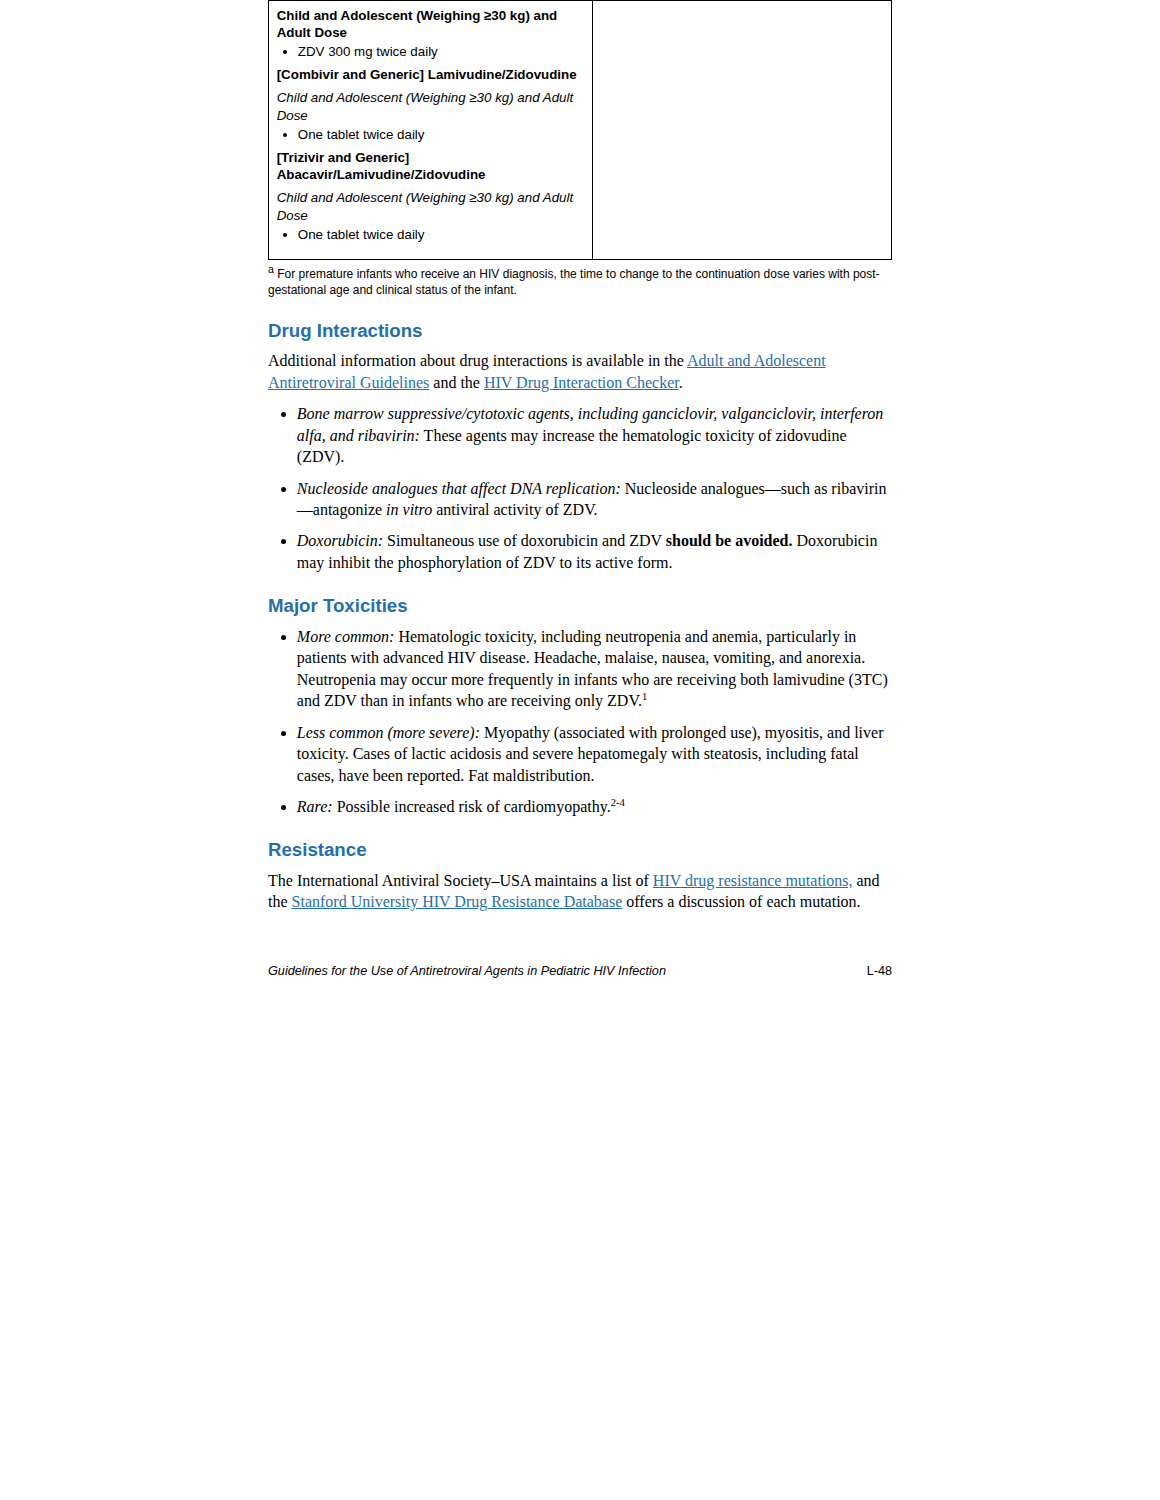| Child and Adolescent (Weighing ≥30 kg) and Adult Dose ZDV 300 mg twice daily [Combivir and Generic] Lamivudine/Zidovudine Child and Adolescent (Weighing ≥30 kg) and Adult Dose One tablet twice daily [Trizivir and Generic] Abacavir/Lamivudine/Zidovudine Child and Adolescent (Weighing ≥30 kg) and Adult Dose One tablet twice daily | |
a For premature infants who receive an HIV diagnosis, the time to change to the continuation dose varies with post-gestational age and clinical status of the infant.
Drug Interactions
Additional information about drug interactions is available in the Adult and Adolescent Antiretroviral Guidelines and the HIV Drug Interaction Checker.
Bone marrow suppressive/cytotoxic agents, including ganciclovir, valganciclovir, interferon alfa, and ribavirin: These agents may increase the hematologic toxicity of zidovudine (ZDV).
Nucleoside analogues that affect DNA replication: Nucleoside analogues—such as ribavirin—antagonize in vitro antiviral activity of ZDV.
Doxorubicin: Simultaneous use of doxorubicin and ZDV should be avoided. Doxorubicin may inhibit the phosphorylation of ZDV to its active form.
Major Toxicities
More common: Hematologic toxicity, including neutropenia and anemia, particularly in patients with advanced HIV disease. Headache, malaise, nausea, vomiting, and anorexia. Neutropenia may occur more frequently in infants who are receiving both lamivudine (3TC) and ZDV than in infants who are receiving only ZDV.1
Less common (more severe): Myopathy (associated with prolonged use), myositis, and liver toxicity. Cases of lactic acidosis and severe hepatomegaly with steatosis, including fatal cases, have been reported. Fat maldistribution.
Rare: Possible increased risk of cardiomyopathy.2-4
Resistance
The International Antiviral Society–USA maintains a list of HIV drug resistance mutations, and the Stanford University HIV Drug Resistance Database offers a discussion of each mutation.
Guidelines for the Use of Antiretroviral Agents in Pediatric HIV Infection L-48